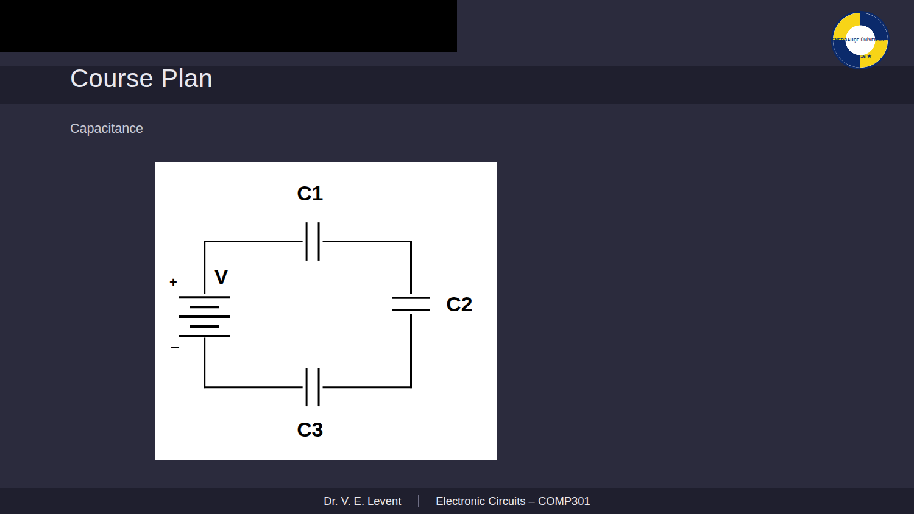Course Plan
FENERBAHÇE ÜNİVERSİTESİ ★ 2016 ★
Capacitance
Series capacitor circuit A DC voltage source V connected in series with three capacitors labelled C1, C2 and C3. + – C1 C2 C3 V
Dr. V. E. Levent Electronic Circuits – COMP301